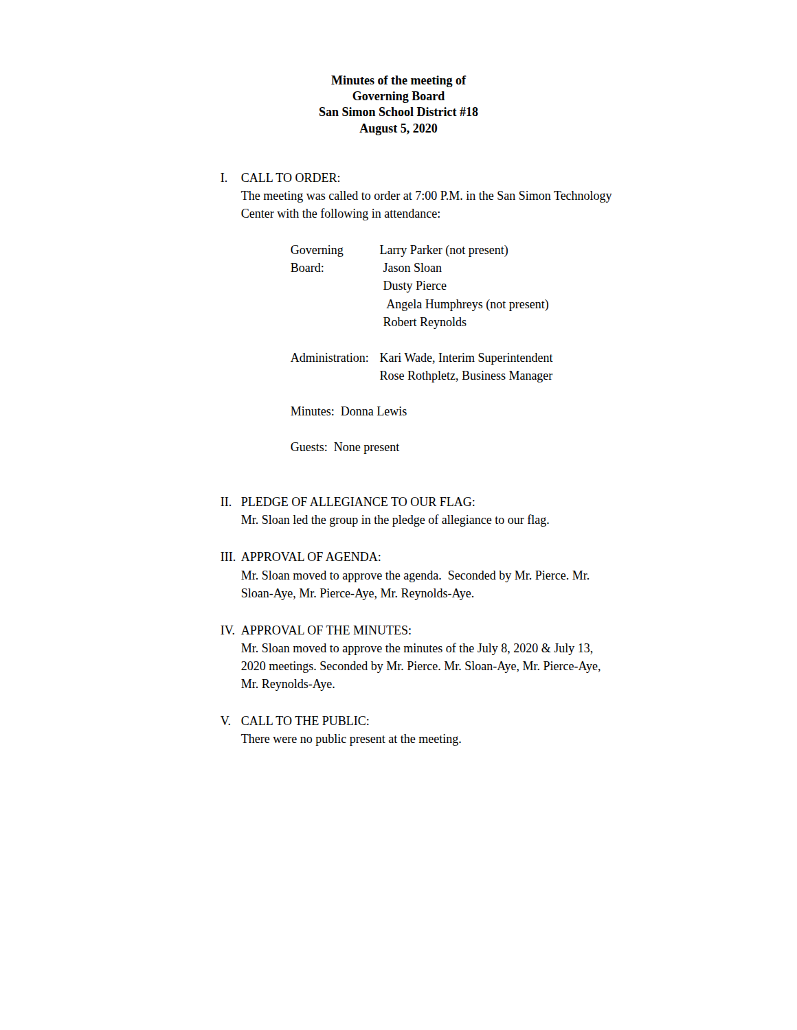Minutes of the meeting of
Governing Board
San Simon School District #18
August 5, 2020
I.
CALL TO ORDER:
The meeting was called to order at 7:00 P.M. in the San Simon Technology Center with the following in attendance:
Governing Board:
Larry Parker (not present)
Jason Sloan
Dusty Pierce
Angela Humphreys (not present)
Robert Reynolds
Administration:
Kari Wade, Interim Superintendent
Rose Rothpletz, Business Manager
Minutes: Donna Lewis
Guests: None present
II.
PLEDGE OF ALLEGIANCE TO OUR FLAG:
Mr. Sloan led the group in the pledge of allegiance to our flag.
III.
APPROVAL OF AGENDA:
Mr. Sloan moved to approve the agenda. Seconded by Mr. Pierce. Mr. Sloan-Aye, Mr. Pierce-Aye, Mr. Reynolds-Aye.
IV.
APPROVAL OF THE MINUTES:
Mr. Sloan moved to approve the minutes of the July 8, 2020 & July 13, 2020 meetings. Seconded by Mr. Pierce. Mr. Sloan-Aye, Mr. Pierce-Aye, Mr. Reynolds-Aye.
V.
CALL TO THE PUBLIC:
There were no public present at the meeting.